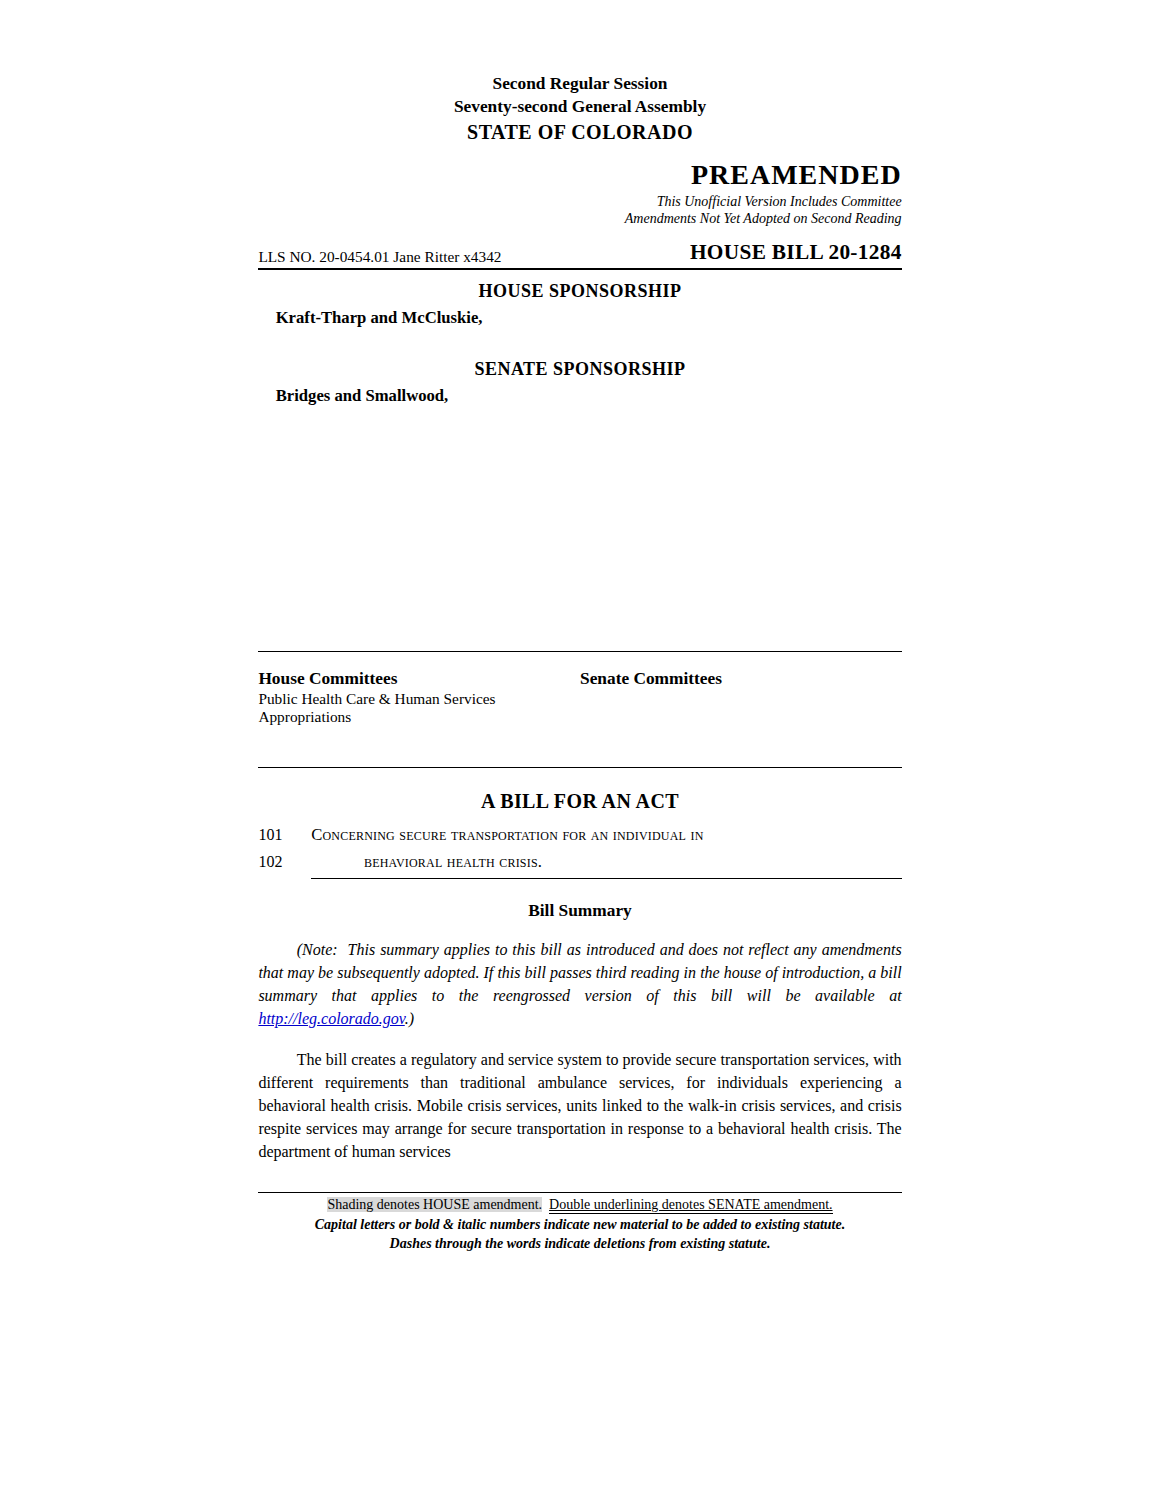Second Regular Session
Seventy-second General Assembly
STATE OF COLORADO
PREAMENDED
This Unofficial Version Includes Committee
Amendments Not Yet Adopted on Second Reading
LLS NO. 20-0454.01 Jane Ritter x4342
HOUSE BILL 20-1284
HOUSE SPONSORSHIP
Kraft-Tharp and McCluskie,
SENATE SPONSORSHIP
Bridges and Smallwood,
House Committees
Public Health Care & Human Services
Appropriations
Senate Committees
A BILL FOR AN ACT
101
Concerning secure transportation for an individual in
102
behavioral health crisis.
Bill Summary
(Note: This summary applies to this bill as introduced and does not reflect any amendments that may be subsequently adopted. If this bill passes third reading in the house of introduction, a bill summary that applies to the reengrossed version of this bill will be available at http://leg.colorado.gov.)
The bill creates a regulatory and service system to provide secure transportation services, with different requirements than traditional ambulance services, for individuals experiencing a behavioral health crisis. Mobile crisis services, units linked to the walk-in crisis services, and crisis respite services may arrange for secure transportation in response to a behavioral health crisis. The department of human services
Shading denotes HOUSE amendment. Double underlining denotes SENATE amendment.
Capital letters or bold & italic numbers indicate new material to be added to existing statute.
Dashes through the words indicate deletions from existing statute.